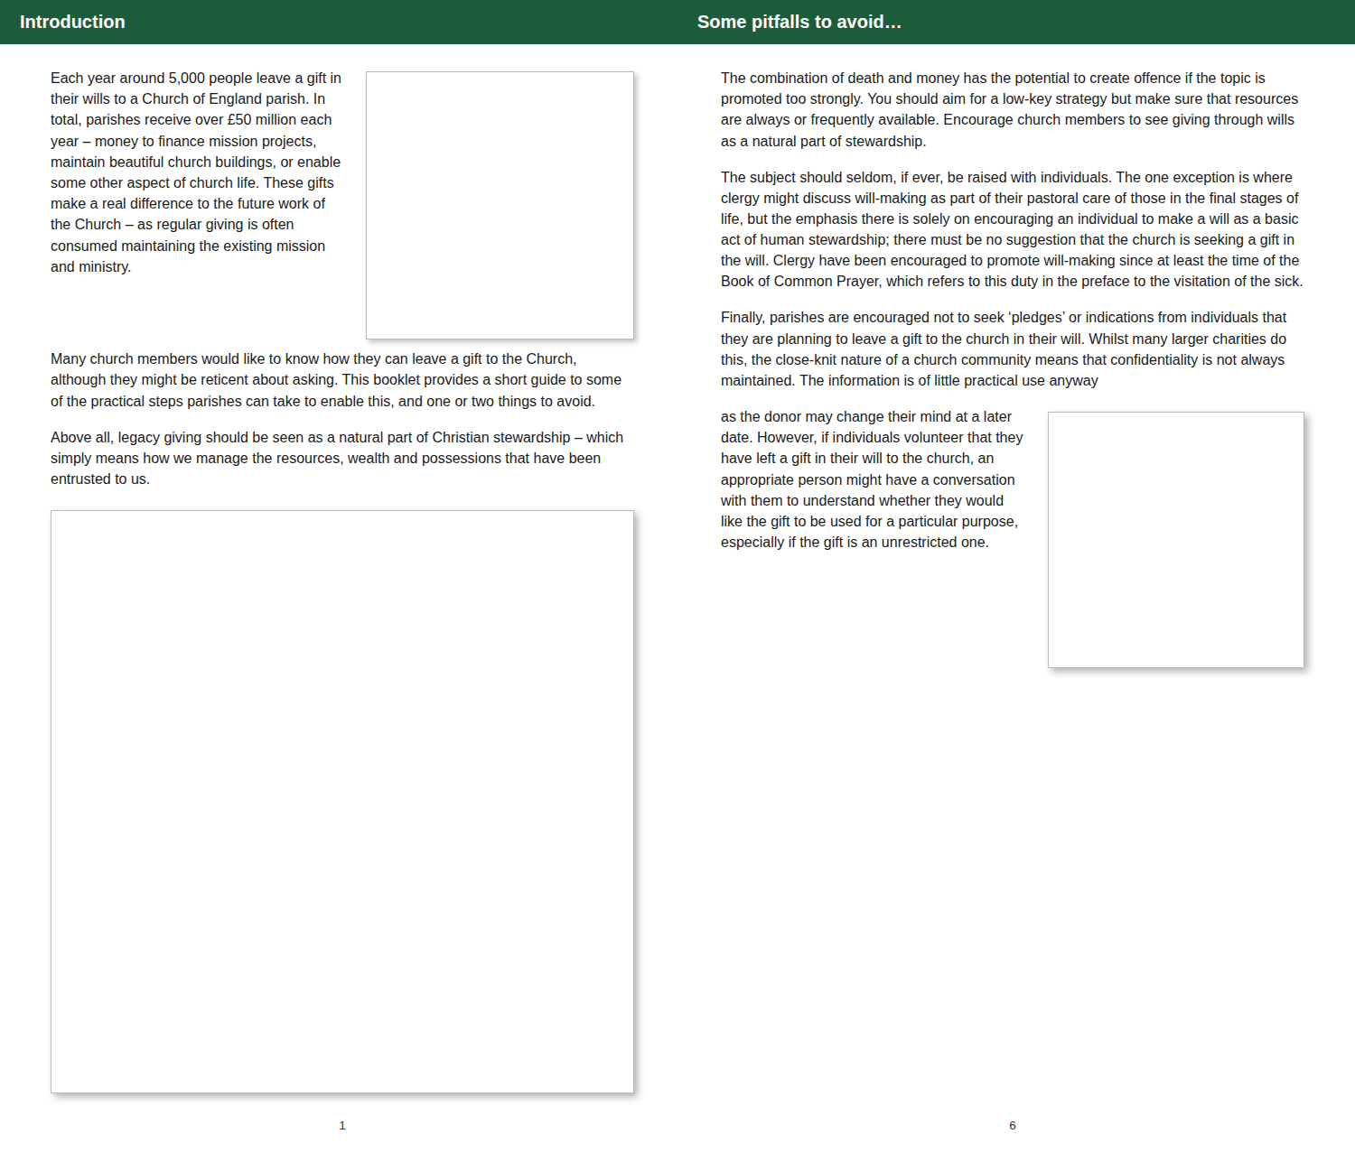Introduction
Each year around 5,000 people leave a gift in their wills to a Church of England parish. In total, parishes receive over £50 million each year – money to finance mission projects, maintain beautiful church buildings, or enable some other aspect of church life. These gifts make a real difference to the future work of the Church – as regular giving is often consumed maintaining the existing mission and ministry.
Many church members would like to know how they can leave a gift to the Church, although they might be reticent about asking. This booklet provides a short guide to some of the practical steps parishes can take to enable this, and one or two things to avoid.
Above all, legacy giving should be seen as a natural part of Christian stewardship – which simply means how we manage the resources, wealth and possessions that have been entrusted to us.
1
Some pitfalls to avoid…
The combination of death and money has the potential to create offence if the topic is promoted too strongly. You should aim for a low-key strategy but make sure that resources are always or frequently available. Encourage church members to see giving through wills as a natural part of stewardship.
The subject should seldom, if ever, be raised with individuals. The one exception is where clergy might discuss will-making as part of their pastoral care of those in the final stages of life, but the emphasis there is solely on encouraging an individual to make a will as a basic act of human stewardship; there must be no suggestion that the church is seeking a gift in the will. Clergy have been encouraged to promote will-making since at least the time of the Book of Common Prayer, which refers to this duty in the preface to the visitation of the sick.
Finally, parishes are encouraged not to seek ‘pledges’ or indications from individuals that they are planning to leave a gift to the church in their will. Whilst many larger charities do this, the close-knit nature of a church community means that confidentiality is not always maintained. The information is of little practical use anyway
as the donor may change their mind at a later date. However, if individuals volunteer that they have left a gift in their will to the church, an appropriate person might have a conversation with them to understand whether they would like the gift to be used for a particular purpose, especially if the gift is an unrestricted one.
6